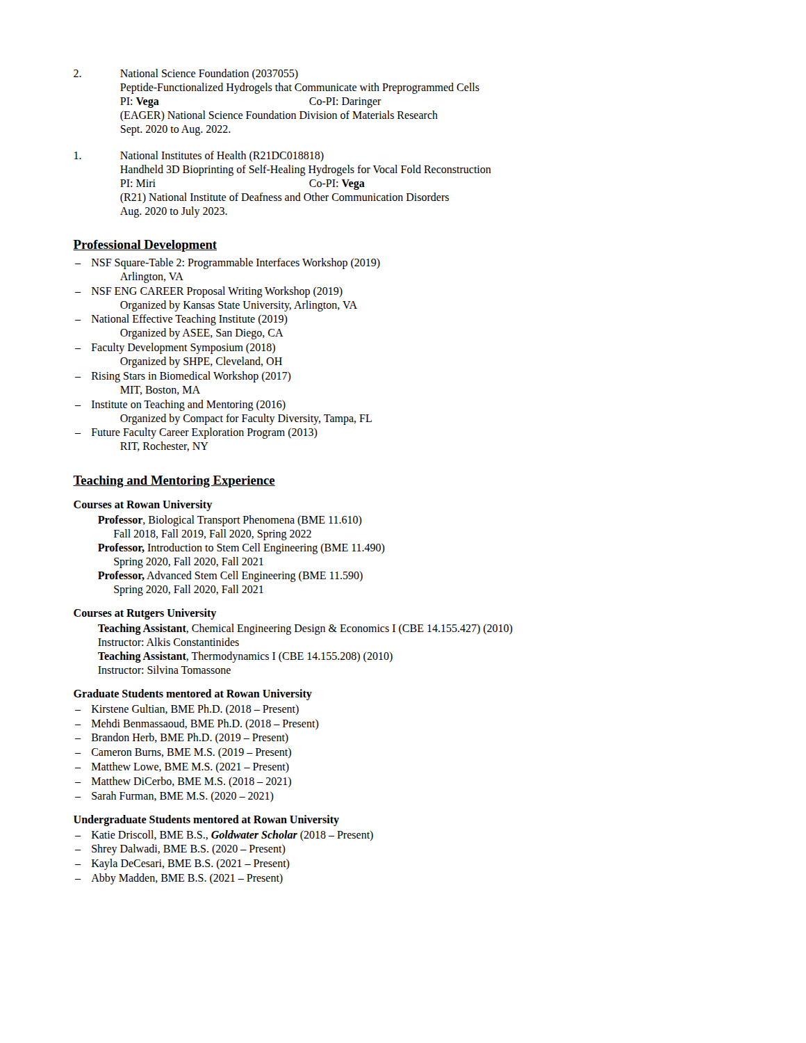2.
National Science Foundation (2037055)
Peptide-Functionalized Hydrogels that Communicate with Preprogrammed Cells
PI: Vega Co-PI: Daringer
(EAGER) National Science Foundation Division of Materials Research
Sept. 2020 to Aug. 2022.
1.
National Institutes of Health (R21DC018818)
Handheld 3D Bioprinting of Self-Healing Hydrogels for Vocal Fold Reconstruction
PI: Miri Co-PI: Vega
(R21) National Institute of Deafness and Other Communication Disorders
Aug. 2020 to July 2023.
Professional Development
NSF Square-Table 2: Programmable Interfaces Workshop (2019)
Arlington, VA
NSF ENG CAREER Proposal Writing Workshop (2019)
Organized by Kansas State University, Arlington, VA
National Effective Teaching Institute (2019)
Organized by ASEE, San Diego, CA
Faculty Development Symposium (2018)
Organized by SHPE, Cleveland, OH
Rising Stars in Biomedical Workshop (2017)
MIT, Boston, MA
Institute on Teaching and Mentoring (2016)
Organized by Compact for Faculty Diversity, Tampa, FL
Future Faculty Career Exploration Program (2013)
RIT, Rochester, NY
Teaching and Mentoring Experience
Courses at Rowan University
Professor, Biological Transport Phenomena (BME 11.610)
Fall 2018, Fall 2019, Fall 2020, Spring 2022
Professor, Introduction to Stem Cell Engineering (BME 11.490)
Spring 2020, Fall 2020, Fall 2021
Professor, Advanced Stem Cell Engineering (BME 11.590)
Spring 2020, Fall 2020, Fall 2021
Courses at Rutgers University
Teaching Assistant, Chemical Engineering Design & Economics I (CBE 14.155.427) (2010)
Instructor: Alkis Constantinides
Teaching Assistant, Thermodynamics I (CBE 14.155.208) (2010)
Instructor: Silvina Tomassone
Graduate Students mentored at Rowan University
Kirstene Gultian, BME Ph.D. (2018 – Present)
Mehdi Benmassaoud, BME Ph.D. (2018 – Present)
Brandon Herb, BME Ph.D. (2019 – Present)
Cameron Burns, BME M.S. (2019 – Present)
Matthew Lowe, BME M.S. (2021 – Present)
Matthew DiCerbo, BME M.S. (2018 – 2021)
Sarah Furman, BME M.S. (2020 – 2021)
Undergraduate Students mentored at Rowan University
Katie Driscoll, BME B.S., Goldwater Scholar (2018 – Present)
Shrey Dalwadi, BME B.S. (2020 – Present)
Kayla DeCesari, BME B.S. (2021 – Present)
Abby Madden, BME B.S. (2021 – Present)